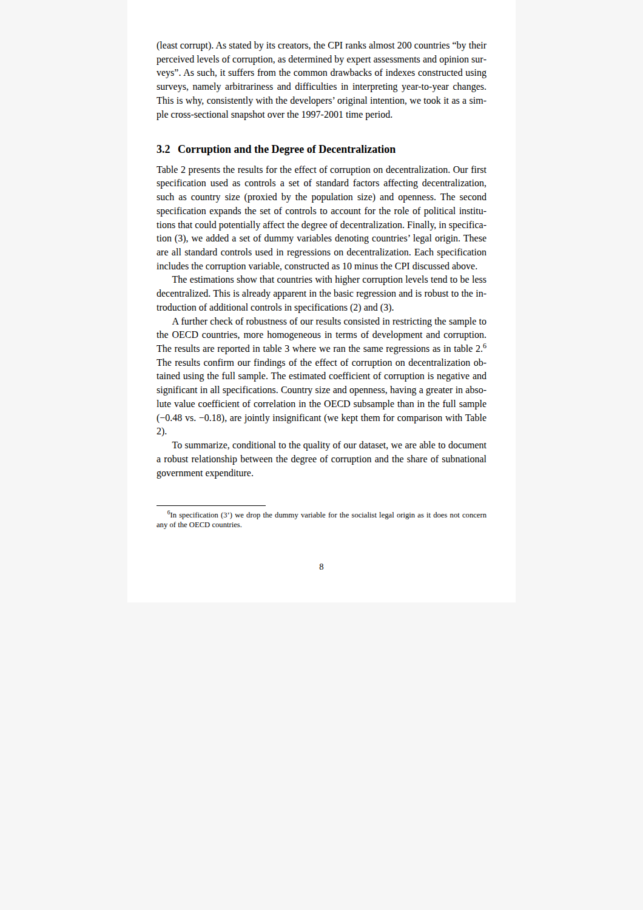(least corrupt). As stated by its creators, the CPI ranks almost 200 countries “by their perceived levels of corruption, as determined by expert assessments and opinion surveys”. As such, it suffers from the common drawbacks of indexes constructed using surveys, namely arbitrariness and difficulties in interpreting year-to-year changes. This is why, consistently with the developers’ original intention, we took it as a simple cross-sectional snapshot over the 1997-2001 time period.
3.2 Corruption and the Degree of Decentralization
Table 2 presents the results for the effect of corruption on decentralization. Our first specification used as controls a set of standard factors affecting decentralization, such as country size (proxied by the population size) and openness. The second specification expands the set of controls to account for the role of political institutions that could potentially affect the degree of decentralization. Finally, in specification (3), we added a set of dummy variables denoting countries’ legal origin. These are all standard controls used in regressions on decentralization. Each specification includes the corruption variable, constructed as 10 minus the CPI discussed above.
The estimations show that countries with higher corruption levels tend to be less decentralized. This is already apparent in the basic regression and is robust to the introduction of additional controls in specifications (2) and (3).
A further check of robustness of our results consisted in restricting the sample to the OECD countries, more homogeneous in terms of development and corruption. The results are reported in table 3 where we ran the same regressions as in table 2.6 The results confirm our findings of the effect of corruption on decentralization obtained using the full sample. The estimated coefficient of corruption is negative and significant in all specifications. Country size and openness, having a greater in absolute value coefficient of correlation in the OECD subsample than in the full sample (−0.48 vs. −0.18), are jointly insignificant (we kept them for comparison with Table 2).
To summarize, conditional to the quality of our dataset, we are able to document a robust relationship between the degree of corruption and the share of subnational government expenditure.
6In specification (3’) we drop the dummy variable for the socialist legal origin as it does not concern any of the OECD countries.
8